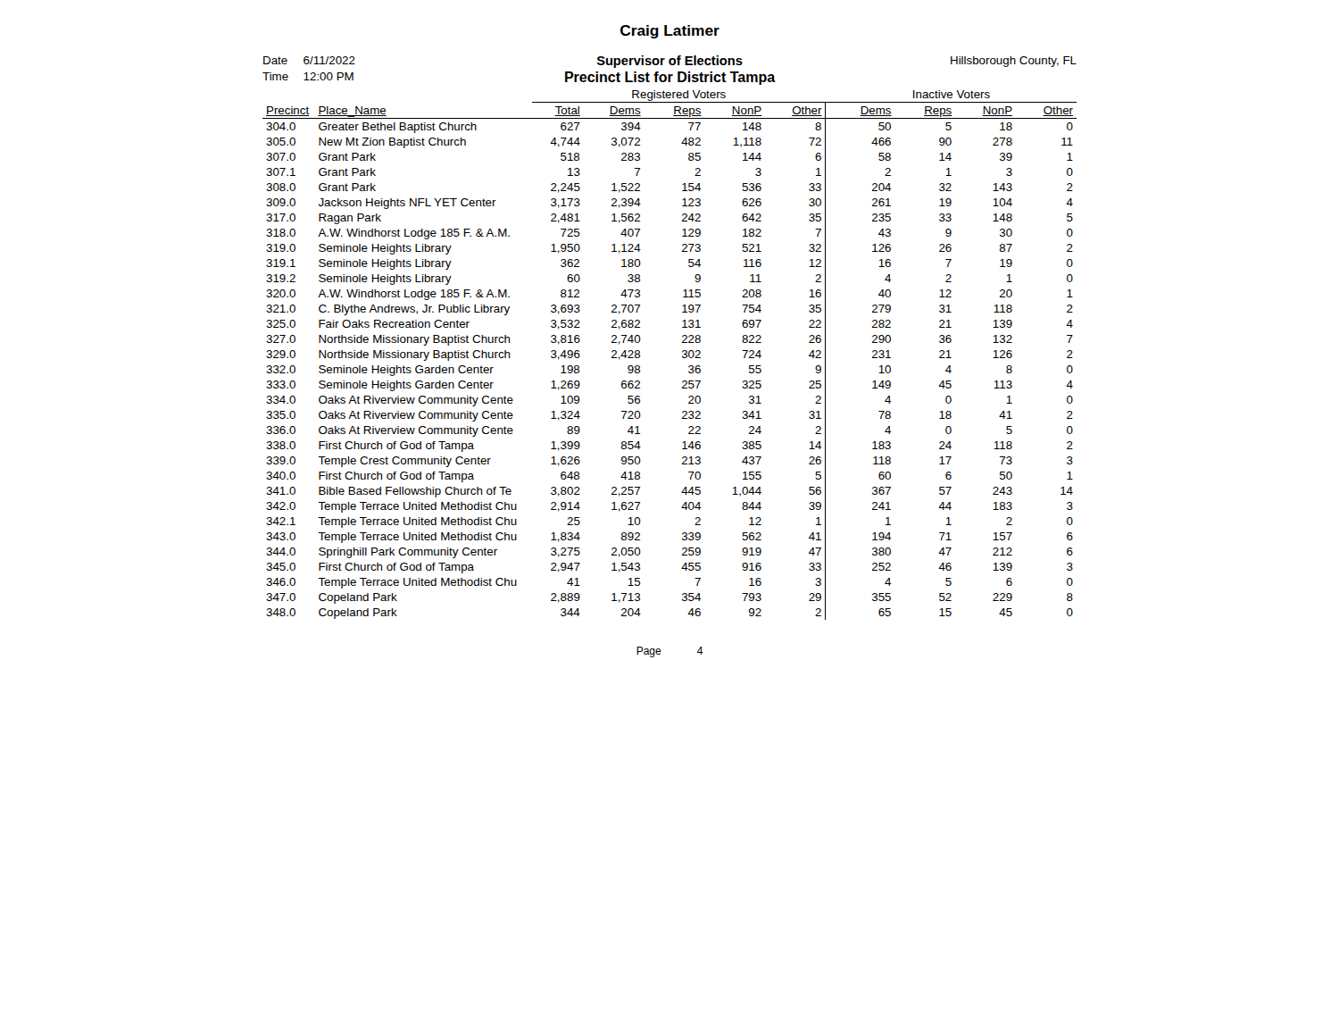Craig Latimer
| Date | 6/11/2022 | Supervisor of Elections | Hillsborough County, FL |
| Time | 12:00 PM | Precinct List for District Tampa | |
| | Registered Voters | Inactive Voters |
| --- | --- | --- |
| Precinct | Place_Name | Total | Dems | Reps | NonP | Other | Dems | Reps | NonP | Other |
| 304.0 | Greater Bethel Baptist Church | 627 | 394 | 77 | 148 | 8 | 50 | 5 | 18 | 0 |
| 305.0 | New Mt Zion Baptist Church | 4,744 | 3,072 | 482 | 1,118 | 72 | 466 | 90 | 278 | 11 |
| 307.0 | Grant Park | 518 | 283 | 85 | 144 | 6 | 58 | 14 | 39 | 1 |
| 307.1 | Grant Park | 13 | 7 | 2 | 3 | 1 | 2 | 1 | 3 | 0 |
| 308.0 | Grant Park | 2,245 | 1,522 | 154 | 536 | 33 | 204 | 32 | 143 | 2 |
| 309.0 | Jackson Heights NFL YET Center | 3,173 | 2,394 | 123 | 626 | 30 | 261 | 19 | 104 | 4 |
| 317.0 | Ragan Park | 2,481 | 1,562 | 242 | 642 | 35 | 235 | 33 | 148 | 5 |
| 318.0 | A.W. Windhorst Lodge 185 F. & A.M. | 725 | 407 | 129 | 182 | 7 | 43 | 9 | 30 | 0 |
| 319.0 | Seminole Heights Library | 1,950 | 1,124 | 273 | 521 | 32 | 126 | 26 | 87 | 2 |
| 319.1 | Seminole Heights Library | 362 | 180 | 54 | 116 | 12 | 16 | 7 | 19 | 0 |
| 319.2 | Seminole Heights Library | 60 | 38 | 9 | 11 | 2 | 4 | 2 | 1 | 0 |
| 320.0 | A.W. Windhorst Lodge 185 F. & A.M. | 812 | 473 | 115 | 208 | 16 | 40 | 12 | 20 | 1 |
| 321.0 | C. Blythe Andrews, Jr. Public Library | 3,693 | 2,707 | 197 | 754 | 35 | 279 | 31 | 118 | 2 |
| 325.0 | Fair Oaks Recreation Center | 3,532 | 2,682 | 131 | 697 | 22 | 282 | 21 | 139 | 4 |
| 327.0 | Northside Missionary Baptist Church | 3,816 | 2,740 | 228 | 822 | 26 | 290 | 36 | 132 | 7 |
| 329.0 | Northside Missionary Baptist Church | 3,496 | 2,428 | 302 | 724 | 42 | 231 | 21 | 126 | 2 |
| 332.0 | Seminole Heights Garden Center | 198 | 98 | 36 | 55 | 9 | 10 | 4 | 8 | 0 |
| 333.0 | Seminole Heights Garden Center | 1,269 | 662 | 257 | 325 | 25 | 149 | 45 | 113 | 4 |
| 334.0 | Oaks At Riverview Community Cente | 109 | 56 | 20 | 31 | 2 | 4 | 0 | 1 | 0 |
| 335.0 | Oaks At Riverview Community Cente | 1,324 | 720 | 232 | 341 | 31 | 78 | 18 | 41 | 2 |
| 336.0 | Oaks At Riverview Community Cente | 89 | 41 | 22 | 24 | 2 | 4 | 0 | 5 | 0 |
| 338.0 | First Church of God of Tampa | 1,399 | 854 | 146 | 385 | 14 | 183 | 24 | 118 | 2 |
| 339.0 | Temple Crest Community Center | 1,626 | 950 | 213 | 437 | 26 | 118 | 17 | 73 | 3 |
| 340.0 | First Church of God of Tampa | 648 | 418 | 70 | 155 | 5 | 60 | 6 | 50 | 1 |
| 341.0 | Bible Based Fellowship Church of Te | 3,802 | 2,257 | 445 | 1,044 | 56 | 367 | 57 | 243 | 14 |
| 342.0 | Temple Terrace United Methodist Chu | 2,914 | 1,627 | 404 | 844 | 39 | 241 | 44 | 183 | 3 |
| 342.1 | Temple Terrace United Methodist Chu | 25 | 10 | 2 | 12 | 1 | 1 | 1 | 2 | 0 |
| 343.0 | Temple Terrace United Methodist Chu | 1,834 | 892 | 339 | 562 | 41 | 194 | 71 | 157 | 6 |
| 344.0 | Springhill Park Community Center | 3,275 | 2,050 | 259 | 919 | 47 | 380 | 47 | 212 | 6 |
| 345.0 | First Church of God of Tampa | 2,947 | 1,543 | 455 | 916 | 33 | 252 | 46 | 139 | 3 |
| 346.0 | Temple Terrace United Methodist Chu | 41 | 15 | 7 | 16 | 3 | 4 | 5 | 6 | 0 |
| 347.0 | Copeland Park | 2,889 | 1,713 | 354 | 793 | 29 | 355 | 52 | 229 | 8 |
| 348.0 | Copeland Park | 344 | 204 | 46 | 92 | 2 | 65 | 15 | 45 | 0 |
Page4